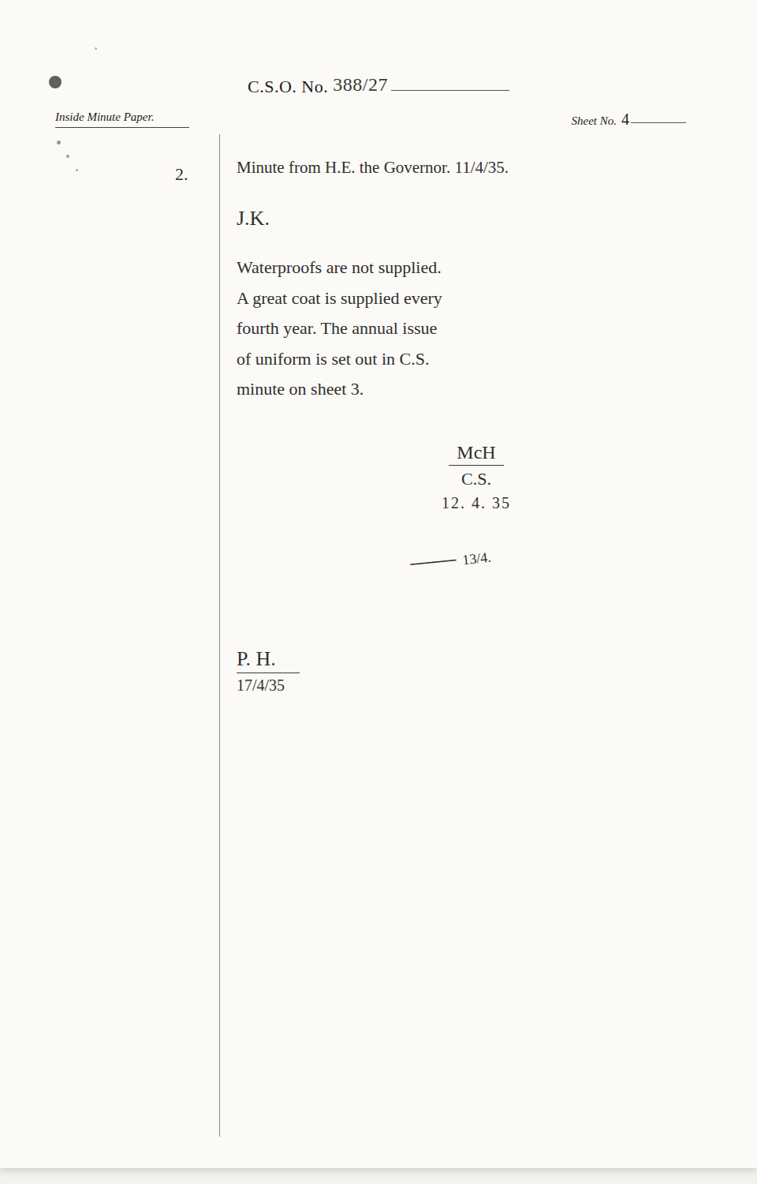C.S.O. No.388/27
Inside Minute Paper.
Sheet No.4
2.
Minute from H.E. the Governor. 11/4/35.
J.K.
Waterproofs are not supplied.
A great coat is supplied every
fourth year. The annual issue
of uniform is set out in C.S.
minute on sheet 3.
McH C.S. 12. 4. 35
——13/4.
P. H. 17/4/35